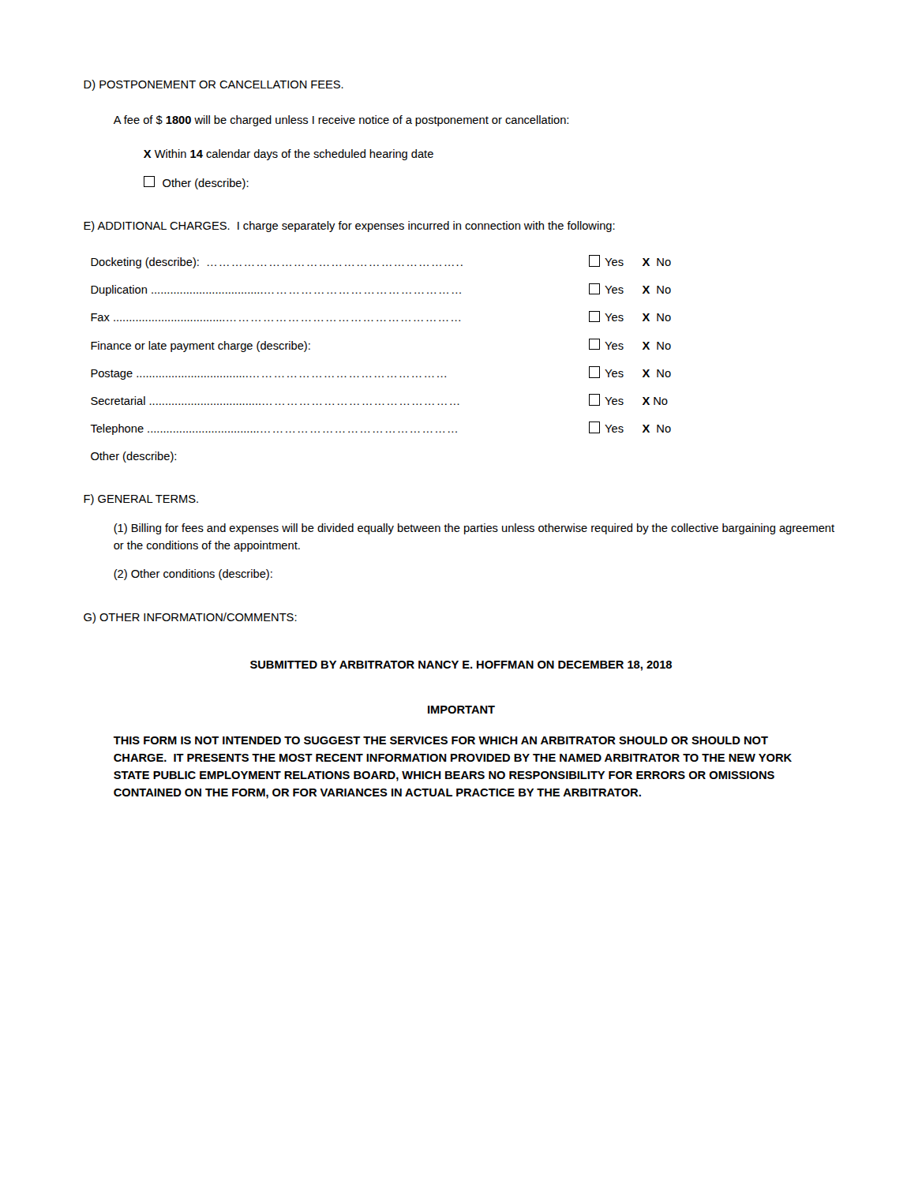D) POSTPONEMENT OR CANCELLATION FEES.
A fee of $ 1800 will be charged unless I receive notice of a postponement or cancellation:
X Within 14 calendar days of the scheduled hearing date
Other (describe):
E) ADDITIONAL CHARGES. I charge separately for expenses incurred in connection with the following:
| Docketing (describe): …………………………………………………….. | Yes X No |
| Duplication ................................... ………………………………………… | Yes X No |
| Fax ................................... ………………………………………………… | Yes X No |
| Finance or late payment charge (describe): | Yes X No |
| Postage ................................... ………………………………………… | Yes X No |
| Secretarial ................................... ………………………………………… | Yes X No |
| Telephone ................................... ………………………………………… | Yes X No |
Other (describe):
F) GENERAL TERMS.
(1) Billing for fees and expenses will be divided equally between the parties unless otherwise required by the collective bargaining agreement or the conditions of the appointment.
(2) Other conditions (describe):
G) OTHER INFORMATION/COMMENTS:
SUBMITTED BY ARBITRATOR NANCY E. HOFFMAN ON DECEMBER 18, 2018
IMPORTANT
THIS FORM IS NOT INTENDED TO SUGGEST THE SERVICES FOR WHICH AN ARBITRATOR SHOULD OR SHOULD NOT CHARGE. IT PRESENTS THE MOST RECENT INFORMATION PROVIDED BY THE NAMED ARBITRATOR TO THE NEW YORK STATE PUBLIC EMPLOYMENT RELATIONS BOARD, WHICH BEARS NO RESPONSIBILITY FOR ERRORS OR OMISSIONS CONTAINED ON THE FORM, OR FOR VARIANCES IN ACTUAL PRACTICE BY THE ARBITRATOR.